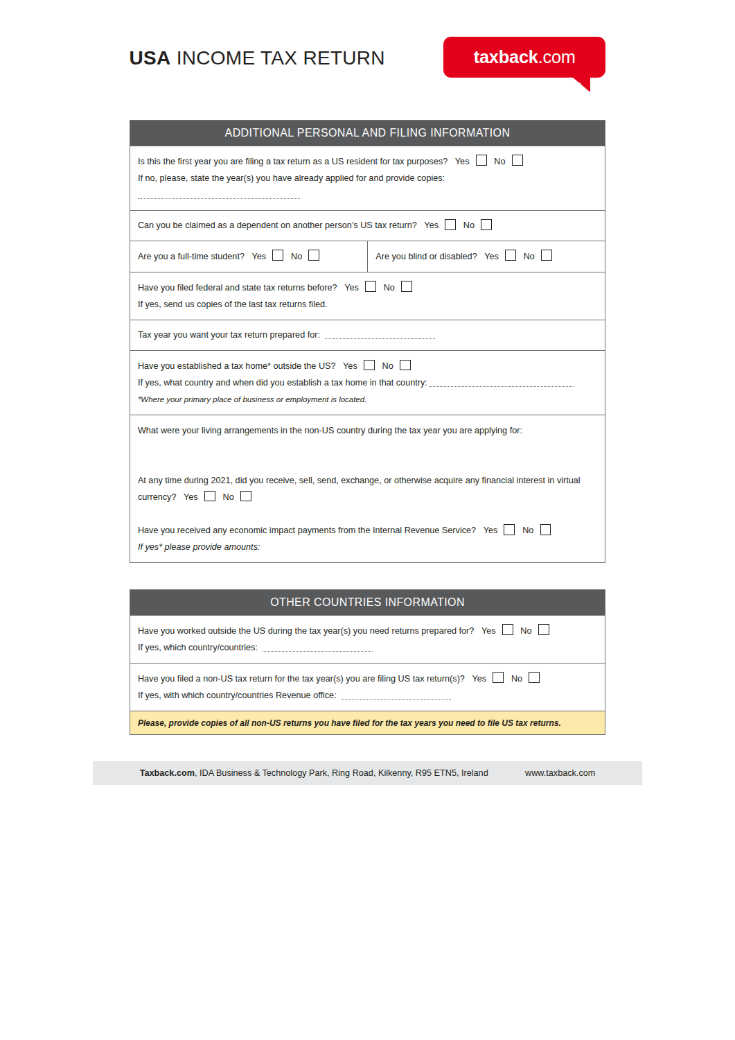USA INCOME TAX RETURN
taxback.com
⟶
| ADDITIONAL PERSONAL AND FILING INFORMATION |
| --- |
| Is this the first year you are filing a tax return as a US resident for tax purposes? Yes No If no, please, state the year(s) you have already applied for and provide copies: |
| Can you be claimed as a dependent on another person’s US tax return? Yes No |
| Are you a full-time student? Yes No Are you blind or disabled? Yes No |
| Have you filed federal and state tax returns before? Yes No If yes, send us copies of the last tax returns filed. |
| Tax year you want your tax return prepared for: |
| Have you established a tax home* outside the US? Yes No If yes, what country and when did you establish a tax home in that country: *Where your primary place of business or employment is located. |
| What were your living arrangements in the non-US country during the tax year you are applying for: At any time during 2021, did you receive, sell, send, exchange, or otherwise acquire any financial interest in virtual currency? Yes No Have you received any economic impact payments from the Internal Revenue Service? Yes No If yes* please provide amounts: |
| OTHER COUNTRIES INFORMATION |
| --- |
| Have you worked outside the US during the tax year(s) you need returns prepared for? Yes No If yes, which country/countries: |
| Have you filed a non-US tax return for the tax year(s) you are filing US tax return(s)? Yes No If yes, with which country/countries Revenue office: |
Please, provide copies of all non-US returns you have filed for the tax years you need to file US tax returns.
Taxback.com, IDA Business & Technology Park, Ring Road, Kilkenny, R95 ETN5, Ireland
www.taxback.com